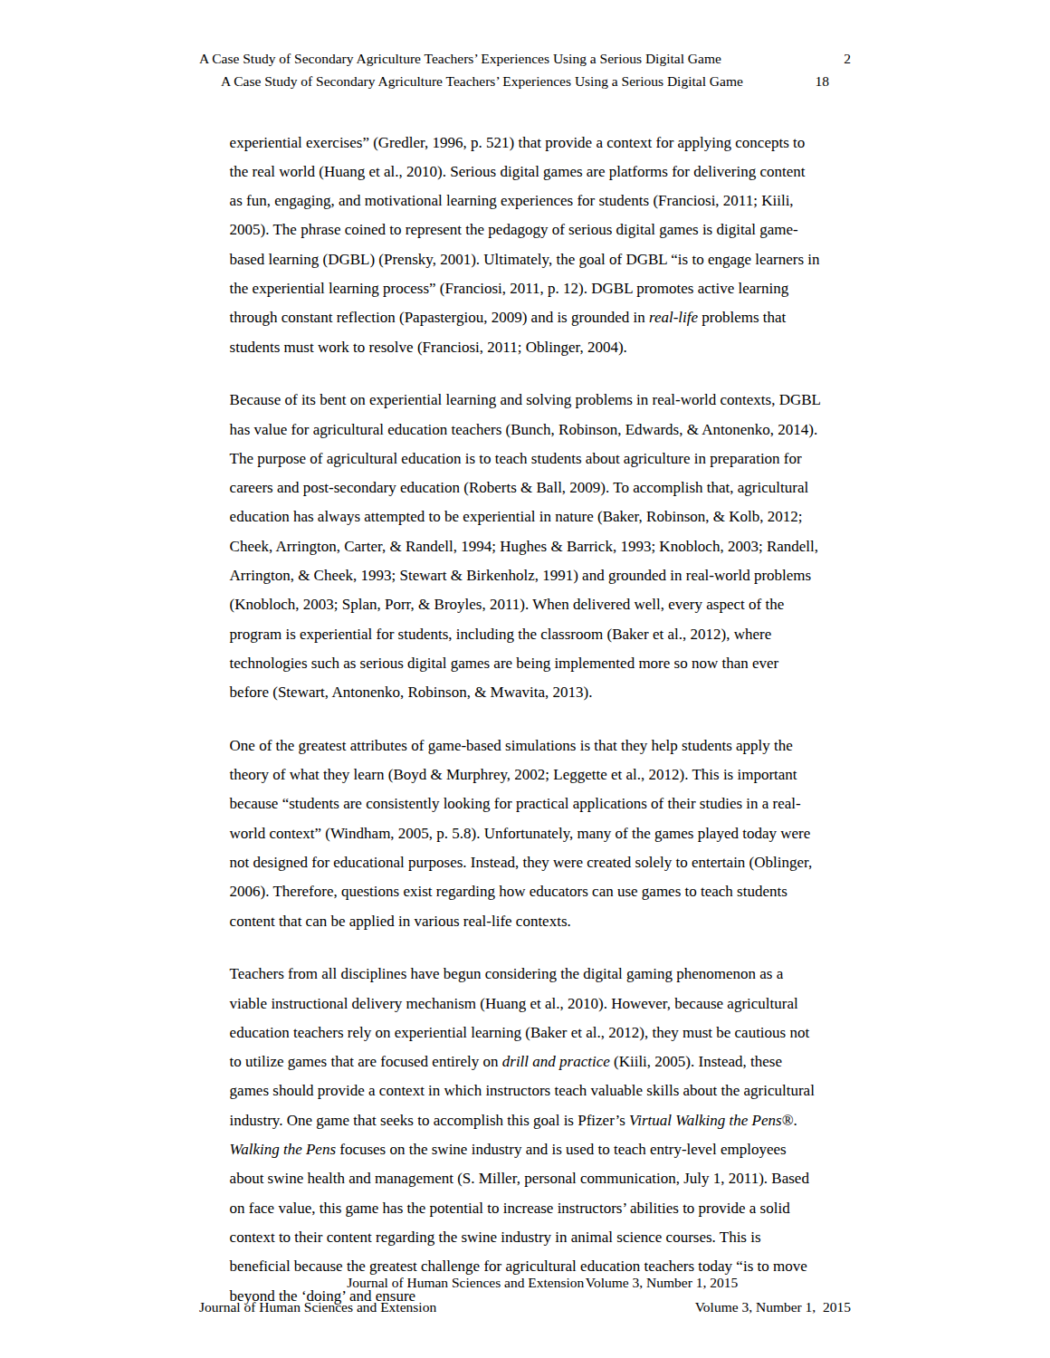A Case Study of Secondary Agriculture Teachers’ Experiences Using a Serious Digital Game
2
A Case Study of Secondary Agriculture Teachers’ Experiences Using a Serious Digital Game
18
experiential exercises” (Gredler, 1996, p. 521) that provide a context for applying concepts to the real world (Huang et al., 2010). Serious digital games are platforms for delivering content as fun, engaging, and motivational learning experiences for students (Franciosi, 2011; Kiili, 2005). The phrase coined to represent the pedagogy of serious digital games is digital game-based learning (DGBL) (Prensky, 2001). Ultimately, the goal of DGBL “is to engage learners in the experiential learning process” (Franciosi, 2011, p. 12). DGBL promotes active learning through constant reflection (Papastergiou, 2009) and is grounded in real-life problems that students must work to resolve (Franciosi, 2011; Oblinger, 2004).
Because of its bent on experiential learning and solving problems in real-world contexts, DGBL has value for agricultural education teachers (Bunch, Robinson, Edwards, & Antonenko, 2014). The purpose of agricultural education is to teach students about agriculture in preparation for careers and post-secondary education (Roberts & Ball, 2009). To accomplish that, agricultural education has always attempted to be experiential in nature (Baker, Robinson, & Kolb, 2012; Cheek, Arrington, Carter, & Randell, 1994; Hughes & Barrick, 1993; Knobloch, 2003; Randell, Arrington, & Cheek, 1993; Stewart & Birkenholz, 1991) and grounded in real-world problems (Knobloch, 2003; Splan, Porr, & Broyles, 2011). When delivered well, every aspect of the program is experiential for students, including the classroom (Baker et al., 2012), where technologies such as serious digital games are being implemented more so now than ever before (Stewart, Antonenko, Robinson, & Mwavita, 2013).
One of the greatest attributes of game-based simulations is that they help students apply the theory of what they learn (Boyd & Murphrey, 2002; Leggette et al., 2012). This is important because “students are consistently looking for practical applications of their studies in a real-world context” (Windham, 2005, p. 5.8). Unfortunately, many of the games played today were not designed for educational purposes. Instead, they were created solely to entertain (Oblinger, 2006). Therefore, questions exist regarding how educators can use games to teach students content that can be applied in various real-life contexts.
Teachers from all disciplines have begun considering the digital gaming phenomenon as a viable instructional delivery mechanism (Huang et al., 2010). However, because agricultural education teachers rely on experiential learning (Baker et al., 2012), they must be cautious not to utilize games that are focused entirely on drill and practice (Kiili, 2005). Instead, these games should provide a context in which instructors teach valuable skills about the agricultural industry. One game that seeks to accomplish this goal is Pfizer’s Virtual Walking the Pens®. Walking the Pens focuses on the swine industry and is used to teach entry-level employees about swine health and management (S. Miller, personal communication, July 1, 2011). Based on face value, this game has the potential to increase instructors’ abilities to provide a solid context to their content regarding the swine industry in animal science courses. This is beneficial because the greatest challenge for agricultural education teachers today “is to move beyond the ‘doing’ and ensure
Journal of Human Sciences and Extension
Volume 3, Number 1, 2015
Journal of Human Sciences and Extension
Volume 3, Number 1, 2015